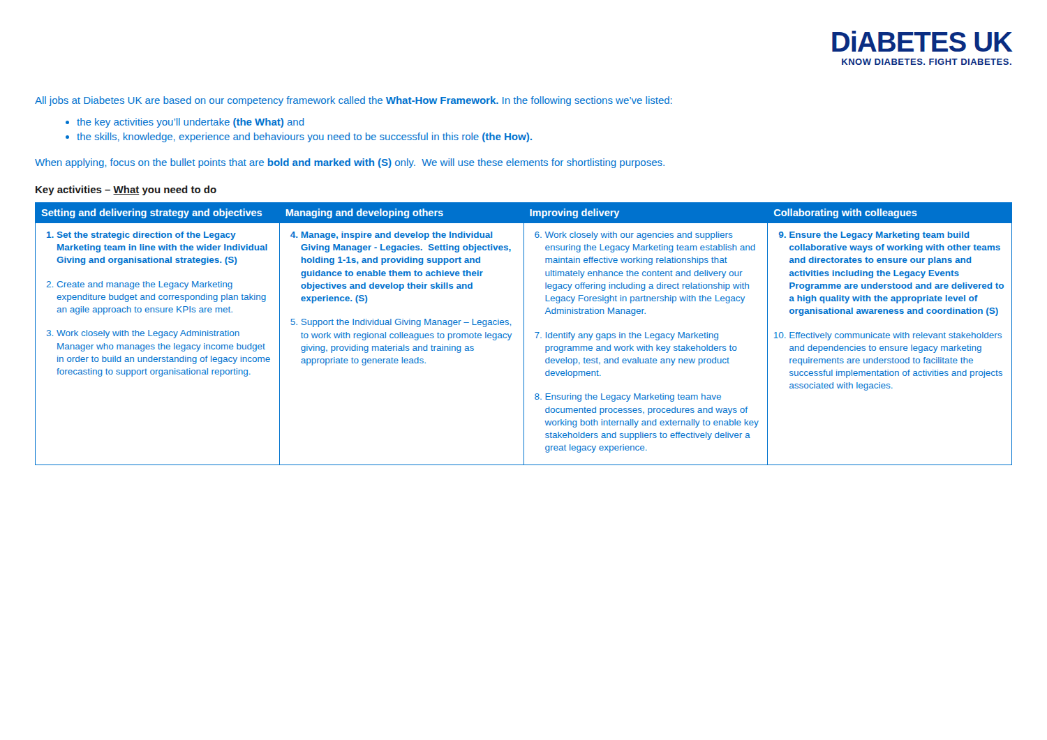DiABETES UK
KNOW DIABETES. FIGHT DIABETES.
All jobs at Diabetes UK are based on our competency framework called the What-How Framework. In the following sections we’ve listed:
the key activities you’ll undertake (the What) and
the skills, knowledge, experience and behaviours you need to be successful in this role (the How).
When applying, focus on the bullet points that are bold and marked with (S) only. We will use these elements for shortlisting purposes.
Key activities – What you need to do
| Setting and delivering strategy and objectives | Managing and developing others | Improving delivery | Collaborating with colleagues |
| --- | --- | --- | --- |
| Set the strategic direction of the Legacy Marketing team in line with the wider Individual Giving and organisational strategies. (S) Create and manage the Legacy Marketing expenditure budget and corresponding plan taking an agile approach to ensure KPIs are met. Work closely with the Legacy Administration Manager who manages the legacy income budget in order to build an understanding of legacy income forecasting to support organisational reporting. | Manage, inspire and develop the Individual Giving Manager - Legacies. Setting objectives, holding 1-1s, and providing support and guidance to enable them to achieve their objectives and develop their skills and experience. (S) Support the Individual Giving Manager – Legacies, to work with regional colleagues to promote legacy giving, providing materials and training as appropriate to generate leads. | Work closely with our agencies and suppliers ensuring the Legacy Marketing team establish and maintain effective working relationships that ultimately enhance the content and delivery our legacy offering including a direct relationship with Legacy Foresight in partnership with the Legacy Administration Manager. Identify any gaps in the Legacy Marketing programme and work with key stakeholders to develop, test, and evaluate any new product development. Ensuring the Legacy Marketing team have documented processes, procedures and ways of working both internally and externally to enable key stakeholders and suppliers to effectively deliver a great legacy experience. | Ensure the Legacy Marketing team build collaborative ways of working with other teams and directorates to ensure our plans and activities including the Legacy Events Programme are understood and are delivered to a high quality with the appropriate level of organisational awareness and coordination (S) Effectively communicate with relevant stakeholders and dependencies to ensure legacy marketing requirements are understood to facilitate the successful implementation of activities and projects associated with legacies. |